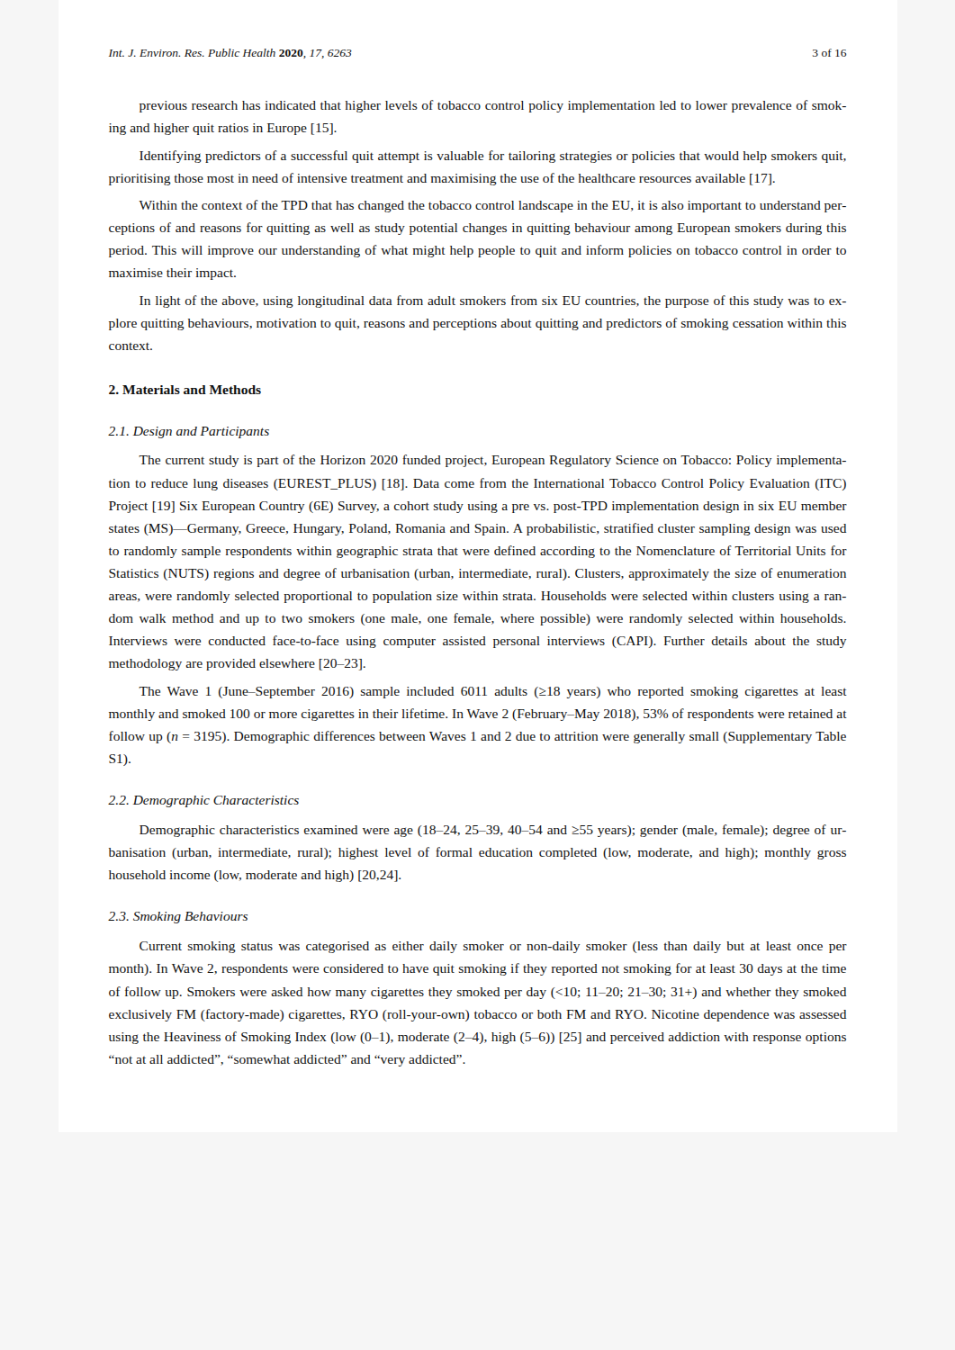Int. J. Environ. Res. Public Health 2020, 17, 6263 3 of 16
previous research has indicated that higher levels of tobacco control policy implementation led to lower prevalence of smoking and higher quit ratios in Europe [15].
Identifying predictors of a successful quit attempt is valuable for tailoring strategies or policies that would help smokers quit, prioritising those most in need of intensive treatment and maximising the use of the healthcare resources available [17].
Within the context of the TPD that has changed the tobacco control landscape in the EU, it is also important to understand perceptions of and reasons for quitting as well as study potential changes in quitting behaviour among European smokers during this period. This will improve our understanding of what might help people to quit and inform policies on tobacco control in order to maximise their impact.
In light of the above, using longitudinal data from adult smokers from six EU countries, the purpose of this study was to explore quitting behaviours, motivation to quit, reasons and perceptions about quitting and predictors of smoking cessation within this context.
2. Materials and Methods
2.1. Design and Participants
The current study is part of the Horizon 2020 funded project, European Regulatory Science on Tobacco: Policy implementation to reduce lung diseases (EUREST_PLUS) [18]. Data come from the International Tobacco Control Policy Evaluation (ITC) Project [19] Six European Country (6E) Survey, a cohort study using a pre vs. post-TPD implementation design in six EU member states (MS)—Germany, Greece, Hungary, Poland, Romania and Spain. A probabilistic, stratified cluster sampling design was used to randomly sample respondents within geographic strata that were defined according to the Nomenclature of Territorial Units for Statistics (NUTS) regions and degree of urbanisation (urban, intermediate, rural). Clusters, approximately the size of enumeration areas, were randomly selected proportional to population size within strata. Households were selected within clusters using a random walk method and up to two smokers (one male, one female, where possible) were randomly selected within households. Interviews were conducted face-to-face using computer assisted personal interviews (CAPI). Further details about the study methodology are provided elsewhere [20–23].
The Wave 1 (June–September 2016) sample included 6011 adults (≥18 years) who reported smoking cigarettes at least monthly and smoked 100 or more cigarettes in their lifetime. In Wave 2 (February–May 2018), 53% of respondents were retained at follow up (n = 3195). Demographic differences between Waves 1 and 2 due to attrition were generally small (Supplementary Table S1).
2.2. Demographic Characteristics
Demographic characteristics examined were age (18–24, 25–39, 40–54 and ≥55 years); gender (male, female); degree of urbanisation (urban, intermediate, rural); highest level of formal education completed (low, moderate, and high); monthly gross household income (low, moderate and high) [20,24].
2.3. Smoking Behaviours
Current smoking status was categorised as either daily smoker or non-daily smoker (less than daily but at least once per month). In Wave 2, respondents were considered to have quit smoking if they reported not smoking for at least 30 days at the time of follow up. Smokers were asked how many cigarettes they smoked per day (<10; 11–20; 21–30; 31+) and whether they smoked exclusively FM (factory-made) cigarettes, RYO (roll-your-own) tobacco or both FM and RYO. Nicotine dependence was assessed using the Heaviness of Smoking Index (low (0–1), moderate (2–4), high (5–6)) [25] and perceived addiction with response options “not at all addicted”, “somewhat addicted” and “very addicted”.